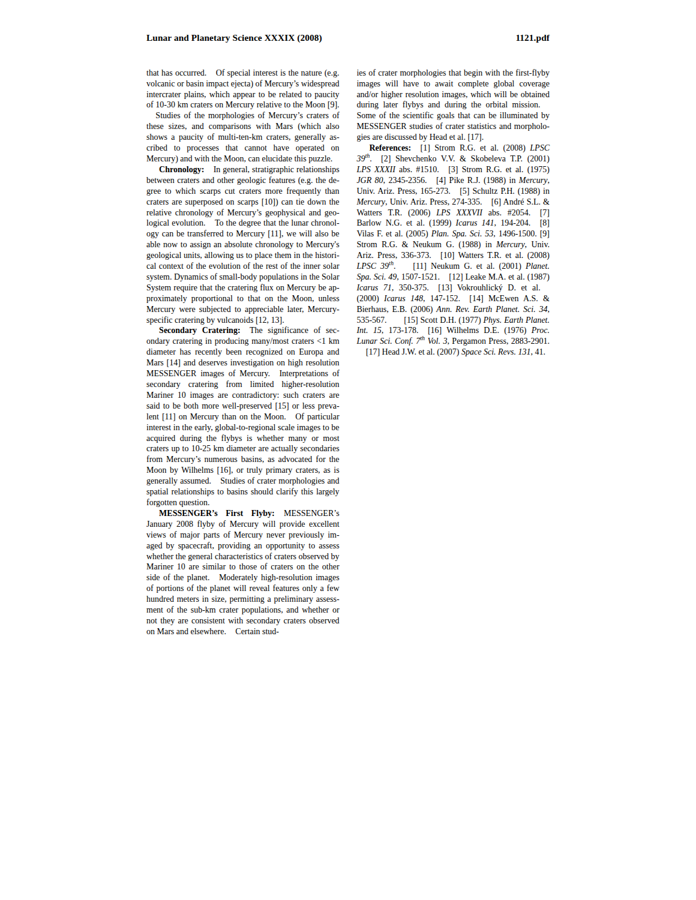Lunar and Planetary Science XXXIX (2008)
1121.pdf
that has occurred. Of special interest is the nature (e.g. volcanic or basin impact ejecta) of Mercury’s widespread intercrater plains, which appear to be related to paucity of 10-30 km craters on Mercury relative to the Moon [9]. Studies of the morphologies of Mercury’s craters of these sizes, and comparisons with Mars (which also shows a paucity of multi-ten-km craters, generally ascribed to processes that cannot have operated on Mercury) and with the Moon, can elucidate this puzzle.
Chronology: In general, stratigraphic relationships between craters and other geologic features (e.g. the degree to which scarps cut craters more frequently than craters are superposed on scarps [10]) can tie down the relative chronology of Mercury’s geophysical and geological evolution. To the degree that the lunar chronology can be transferred to Mercury [11], we will also be able now to assign an absolute chronology to Mercury's geological units, allowing us to place them in the historical context of the evolution of the rest of the inner solar system. Dynamics of small-body populations in the Solar System require that the cratering flux on Mercury be approximately proportional to that on the Moon, unless Mercury were subjected to appreciable later, Mercury-specific cratering by vulcanoids [12, 13].
Secondary Cratering: The significance of secondary cratering in producing many/most craters <1 km diameter has recently been recognized on Europa and Mars [14] and deserves investigation on high resolution MESSENGER images of Mercury. Interpretations of secondary cratering from limited higher-resolution Mariner 10 images are contradictory: such craters are said to be both more well-preserved [15] or less prevalent [11] on Mercury than on the Moon. Of particular interest in the early, global-to-regional scale images to be acquired during the flybys is whether many or most craters up to 10-25 km diameter are actually secondaries from Mercury’s numerous basins, as advocated for the Moon by Wilhelms [16], or truly primary craters, as is generally assumed. Studies of crater morphologies and spatial relationships to basins should clarify this largely forgotten question.
MESSENGER’s First Flyby: MESSENGER’s January 2008 flyby of Mercury will provide excellent views of major parts of Mercury never previously imaged by spacecraft, providing an opportunity to assess whether the general characteristics of craters observed by Mariner 10 are similar to those of craters on the other side of the planet. Moderately high-resolution images of portions of the planet will reveal features only a few hundred meters in size, permitting a preliminary assessment of the sub-km crater populations, and whether or not they are consistent with secondary craters observed on Mars and elsewhere. Certain stud-
ies of crater morphologies that begin with the first-flyby images will have to await complete global coverage and/or higher resolution images, which will be obtained during later flybys and during the orbital mission. Some of the scientific goals that can be illuminated by MESSENGER studies of crater statistics and morphologies are discussed by Head et al. [17].
References: [1] Strom R.G. et al. (2008) LPSC 39th. [2] Shevchenko V.V. & Skobeleva T.P. (2001) LPS XXXII abs. #1510. [3] Strom R.G. et al. (1975) JGR 80, 2345-2356. [4] Pike R.J. (1988) in Mercury, Univ. Ariz. Press, 165-273. [5] Schultz P.H. (1988) in Mercury, Univ. Ariz. Press, 274-335. [6] André S.L. & Watters T.R. (2006) LPS XXXVII abs. #2054. [7] Barlow N.G. et al. (1999) Icarus 141, 194-204. [8] Vilas F. et al. (2005) Plan. Spa. Sci. 53, 1496-1500. [9] Strom R.G. & Neukum G. (1988) in Mercury, Univ. Ariz. Press, 336-373. [10] Watters T.R. et al. (2008) LPSC 39th. [11] Neukum G. et al. (2001) Planet. Spa. Sci. 49, 1507-1521. [12] Leake M.A. et al. (1987) Icarus 71, 350-375. [13] Vokrouhlický D. et al. (2000) Icarus 148, 147-152. [14] McEwen A.S. & Bierhaus, E.B. (2006) Ann. Rev. Earth Planet. Sci. 34, 535-567. [15] Scott D.H. (1977) Phys. Earth Planet. Int. 15, 173-178. [16] Wilhelms D.E. (1976) Proc. Lunar Sci. Conf. 7th Vol. 3, Pergamon Press, 2883-2901. [17] Head J.W. et al. (2007) Space Sci. Revs. 131, 41.